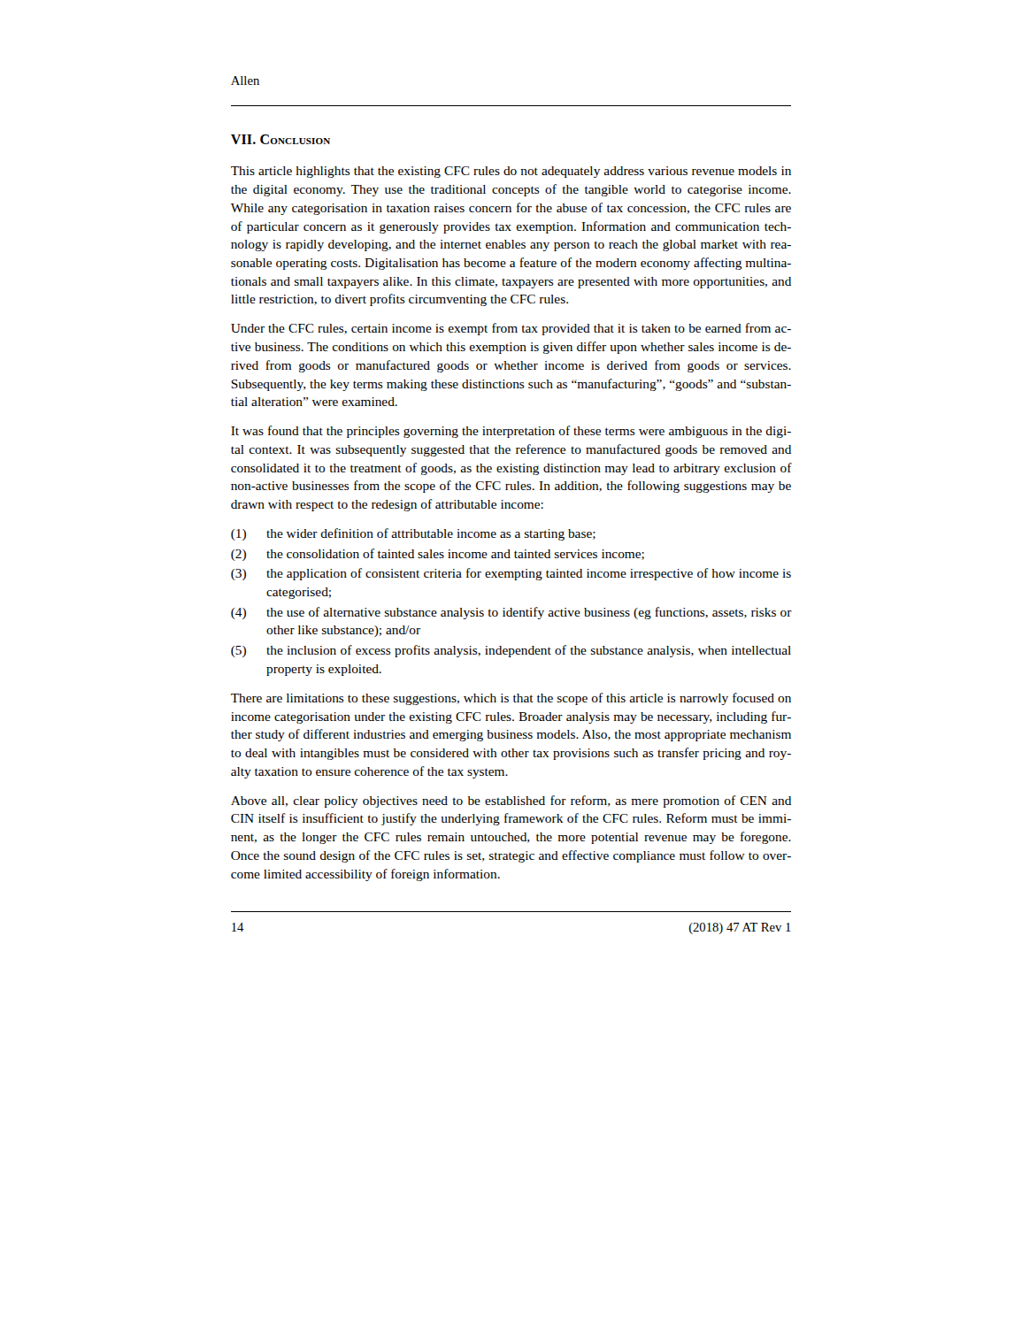Allen
VII. Conclusion
This article highlights that the existing CFC rules do not adequately address various revenue models in the digital economy. They use the traditional concepts of the tangible world to categorise income. While any categorisation in taxation raises concern for the abuse of tax concession, the CFC rules are of particular concern as it generously provides tax exemption. Information and communication technology is rapidly developing, and the internet enables any person to reach the global market with reasonable operating costs. Digitalisation has become a feature of the modern economy affecting multinationals and small taxpayers alike. In this climate, taxpayers are presented with more opportunities, and little restriction, to divert profits circumventing the CFC rules.
Under the CFC rules, certain income is exempt from tax provided that it is taken to be earned from active business. The conditions on which this exemption is given differ upon whether sales income is derived from goods or manufactured goods or whether income is derived from goods or services. Subsequently, the key terms making these distinctions such as “manufacturing”, “goods” and “substantial alteration” were examined.
It was found that the principles governing the interpretation of these terms were ambiguous in the digital context. It was subsequently suggested that the reference to manufactured goods be removed and consolidated it to the treatment of goods, as the existing distinction may lead to arbitrary exclusion of non-active businesses from the scope of the CFC rules. In addition, the following suggestions may be drawn with respect to the redesign of attributable income:
(1) the wider definition of attributable income as a starting base;
(2) the consolidation of tainted sales income and tainted services income;
(3) the application of consistent criteria for exempting tainted income irrespective of how income is categorised;
(4) the use of alternative substance analysis to identify active business (eg functions, assets, risks or other like substance); and/or
(5) the inclusion of excess profits analysis, independent of the substance analysis, when intellectual property is exploited.
There are limitations to these suggestions, which is that the scope of this article is narrowly focused on income categorisation under the existing CFC rules. Broader analysis may be necessary, including further study of different industries and emerging business models. Also, the most appropriate mechanism to deal with intangibles must be considered with other tax provisions such as transfer pricing and royalty taxation to ensure coherence of the tax system.
Above all, clear policy objectives need to be established for reform, as mere promotion of CEN and CIN itself is insufficient to justify the underlying framework of the CFC rules. Reform must be imminent, as the longer the CFC rules remain untouched, the more potential revenue may be foregone. Once the sound design of the CFC rules is set, strategic and effective compliance must follow to overcome limited accessibility of foreign information.
14 (2018) 47 AT Rev 1